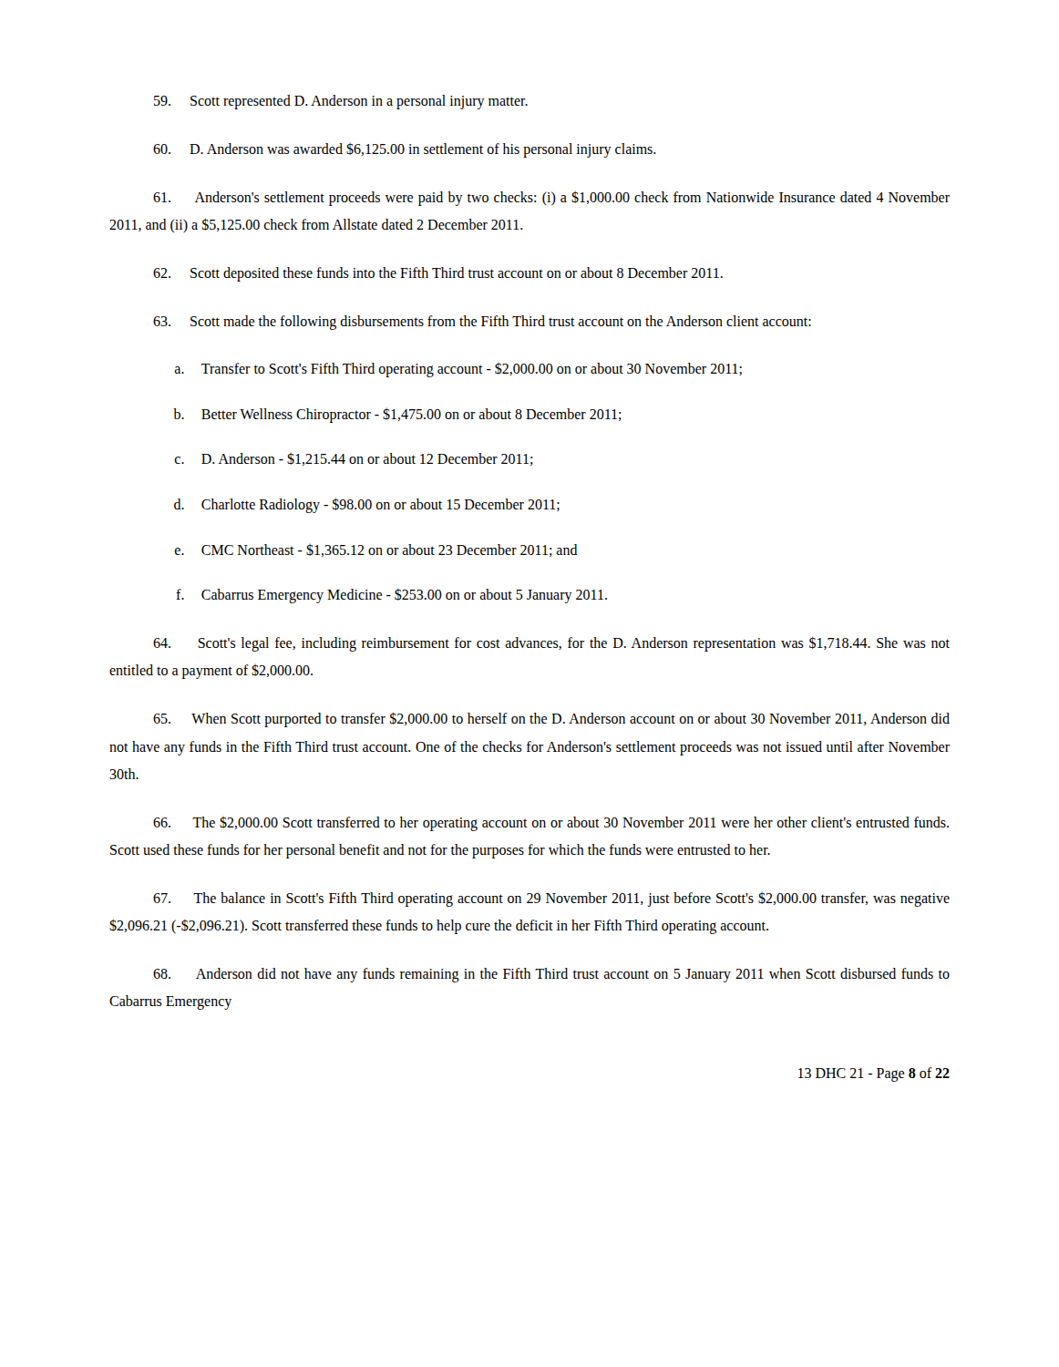59. Scott represented D. Anderson in a personal injury matter.
60. D. Anderson was awarded $6,125.00 in settlement of his personal injury claims.
61. Anderson's settlement proceeds were paid by two checks: (i) a $1,000.00 check from Nationwide Insurance dated 4 November 2011, and (ii) a $5,125.00 check from Allstate dated 2 December 2011.
62. Scott deposited these funds into the Fifth Third trust account on or about 8 December 2011.
63. Scott made the following disbursements from the Fifth Third trust account on the Anderson client account:
Transfer to Scott's Fifth Third operating account - $2,000.00 on or about 30 November 2011;
Better Wellness Chiropractor - $1,475.00 on or about 8 December 2011;
D. Anderson - $1,215.44 on or about 12 December 2011;
Charlotte Radiology - $98.00 on or about 15 December 2011;
CMC Northeast - $1,365.12 on or about 23 December 2011; and
Cabarrus Emergency Medicine - $253.00 on or about 5 January 2011.
64. Scott's legal fee, including reimbursement for cost advances, for the D. Anderson representation was $1,718.44. She was not entitled to a payment of $2,000.00.
65. When Scott purported to transfer $2,000.00 to herself on the D. Anderson account on or about 30 November 2011, Anderson did not have any funds in the Fifth Third trust account. One of the checks for Anderson's settlement proceeds was not issued until after November 30th.
66. The $2,000.00 Scott transferred to her operating account on or about 30 November 2011 were her other client's entrusted funds. Scott used these funds for her personal benefit and not for the purposes for which the funds were entrusted to her.
67. The balance in Scott's Fifth Third operating account on 29 November 2011, just before Scott's $2,000.00 transfer, was negative $2,096.21 (-$2,096.21). Scott transferred these funds to help cure the deficit in her Fifth Third operating account.
68. Anderson did not have any funds remaining in the Fifth Third trust account on 5 January 2011 when Scott disbursed funds to Cabarrus Emergency
13 DHC 21 - Page 8 of 22